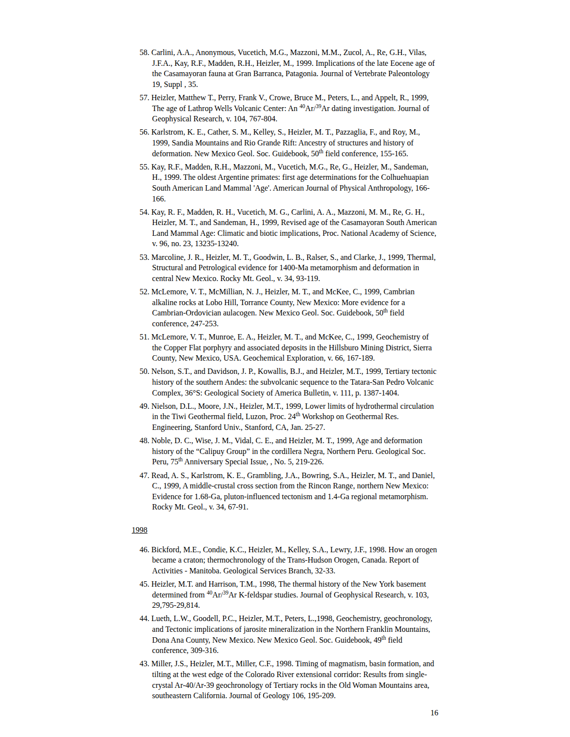58. Carlini, A.A., Anonymous, Vucetich, M.G., Mazzoni, M.M., Zucol, A., Re, G.H., Vilas, J.F.A., Kay, R.F., Madden, R.H., Heizler, M., 1999. Implications of the late Eocene age of the Casamayoran fauna at Gran Barranca, Patagonia. Journal of Vertebrate Paleontology 19, Suppl , 35.
57. Heizler, Matthew T., Perry, Frank V., Crowe, Bruce M., Peters, L., and Appelt, R., 1999, The age of Lathrop Wells Volcanic Center: An 40Ar/39Ar dating investigation. Journal of Geophysical Research, v. 104, 767-804.
56. Karlstrom, K. E., Cather, S. M., Kelley, S., Heizler, M. T., Pazzaglia, F., and Roy, M., 1999, Sandia Mountains and Rio Grande Rift: Ancestry of structures and history of deformation. New Mexico Geol. Soc. Guidebook, 50th field conference, 155-165.
55. Kay, R.F., Madden, R.H., Mazzoni, M., Vucetich, M.G., Re, G., Heizler, M., Sandeman, H., 1999. The oldest Argentine primates: first age determinations for the Colhuehuapian South American Land Mammal 'Age'. American Journal of Physical Anthropology, 166-166.
54. Kay, R. F., Madden, R. H., Vucetich, M. G., Carlini, A. A., Mazzoni, M. M., Re, G. H., Heizler, M. T., and Sandeman, H., 1999, Revised age of the Casamayoran South American Land Mammal Age: Climatic and biotic implications, Proc. National Academy of Science, v. 96, no. 23, 13235-13240.
53. Marcoline, J. R., Heizler, M. T., Goodwin, L. B., Ralser, S., and Clarke, J., 1999, Thermal, Structural and Petrological evidence for 1400-Ma metamorphism and deformation in central New Mexico. Rocky Mt. Geol., v. 34, 93-119.
52. McLemore, V. T., McMillian, N. J., Heizler, M. T., and McKee, C., 1999, Cambrian alkaline rocks at Lobo Hill, Torrance County, New Mexico: More evidence for a Cambrian-Ordovician aulacogen. New Mexico Geol. Soc. Guidebook, 50th field conference, 247-253.
51. McLemore, V. T., Munroe, E. A., Heizler, M. T., and McKee, C., 1999, Geochemistry of the Copper Flat porphyry and associated deposits in the Hillsburo Mining District, Sierra County, New Mexico, USA. Geochemical Exploration, v. 66, 167-189.
50. Nelson, S.T., and Davidson, J. P., Kowallis, B.J., and Heizler, M.T., 1999, Tertiary tectonic history of the southern Andes: the subvolcanic sequence to the Tatara-San Pedro Volcanic Complex, 36°S: Geological Society of America Bulletin, v. 111, p. 1387-1404.
49. Nielson, D.L., Moore, J.N., Heizler, M.T., 1999, Lower limits of hydrothermal circulation in the Tiwi Geothermal field, Luzon, Proc. 24th Workshop on Geothermal Res. Engineering, Stanford Univ., Stanford, CA, Jan. 25-27.
48. Noble, D. C., Wise, J. M., Vidal, C. E., and Heizler, M. T., 1999, Age and deformation history of the “Calipuy Group” in the cordillera Negra, Northern Peru. Geological Soc. Peru, 75th Anniversary Special Issue, , No. 5, 219-226.
47. Read, A. S., Karlstrom, K. E., Grambling, J.A., Bowring, S.A., Heizler, M. T., and Daniel, C., 1999, A middle-crustal cross section from the Rincon Range, northern New Mexico: Evidence for 1.68-Ga, pluton-influenced tectonism and 1.4-Ga regional metamorphism. Rocky Mt. Geol., v. 34, 67-91.
1998
46. Bickford, M.E., Condie, K.C., Heizler, M., Kelley, S.A., Lewry, J.F., 1998. How an orogen became a craton; thermochronology of the Trans-Hudson Orogen, Canada. Report of Activities - Manitoba. Geological Services Branch, 32-33.
45. Heizler, M.T. and Harrison, T.M., 1998, The thermal history of the New York basement determined from 40Ar/39Ar K-feldspar studies. Journal of Geophysical Research, v. 103, 29,795-29,814.
44. Lueth, L.W., Goodell, P.C., Heizler, M.T., Peters, L.,1998, Geochemistry, geochronology, and Tectonic implications of jarosite mineralization in the Northern Franklin Mountains, Dona Ana County, New Mexico. New Mexico Geol. Soc. Guidebook, 49th field conference, 309-316.
43. Miller, J.S., Heizler, M.T., Miller, C.F., 1998. Timing of magmatism, basin formation, and tilting at the west edge of the Colorado River extensional corridor: Results from single-crystal Ar-40/Ar-39 geochronology of Tertiary rocks in the Old Woman Mountains area, southeastern California. Journal of Geology 106, 195-209.
16